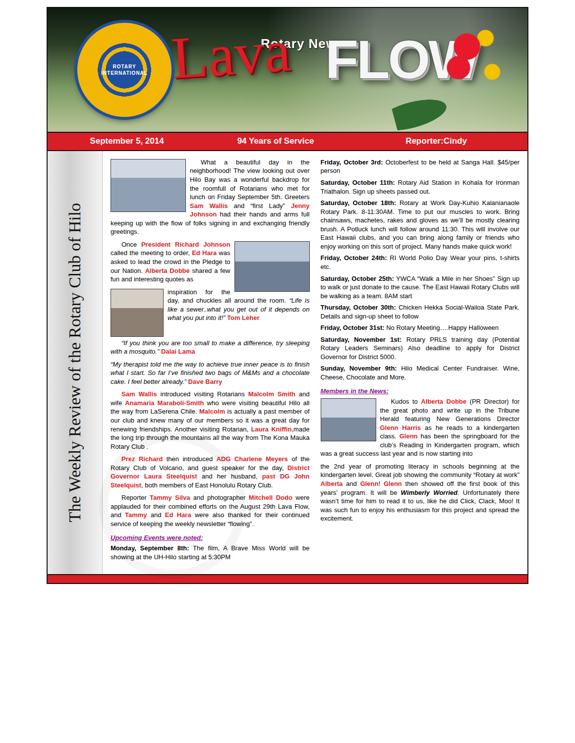ROTARY
INTERNATIONAL
Rotary News
Lava
FLOW
September 5, 2014
94 Years of Service
Reporter:Cindy
The Weekly Review of the Rotary Club of Hilo
What a beautiful day in the neighborhood! The view looking out over Hilo Bay was a wonderful backdrop for the roomfull of Rotarians who met for lunch on Friday September 5th. Greeters Sam Wallis and “first Lady” Jenny Johnson had their hands and arms full keeping up with the flow of folks signing in and exchanging friendly greetings.
Once President Richard Johnson called the meeting to order, Ed Hara was asked to lead the crowd in the Pledge to our Nation. Alberta Dobbe shared a few fun and interesting quotes as
inspiration for the day, and chuckles all around the room. “Life is like a sewer..what you get out of it depends on what you put into it!” Tom Leher
“If you think you are too small to make a difference, try sleeping with a mosquito.” Dalai Lama
“My therapist told me the way to achieve true inner peace is to finish what I start. So far I’ve finished two bags of M&Ms and a chocolate cake. I feel better already.” Dave Barry
Sam Wallis introduced visiting Rotarians Malcolm Smith and wife Anamaria Maraboli-Smith who were visiting beautiful Hilo all the way from LaSerena Chile. Malcolm is actually a past member of our club and knew many of our members so it was a great day for renewing friendships. Another visiting Rotarian, Laura Kniffin,made the long trip through the mountains all the way from The Kona Mauka Rotary Club .
Prez Richard then introduced ADG Charlene Meyers of the Rotary Club of Volcano, and guest speaker for the day, District Governor Laura Steelquist and her husband, past DG John Steelquist, both members of East Honolulu Rotary Club.
Reporter Tammy Silva and photographer Mitchell Dodo were applauded for their combined efforts on the August 29th Lava Flow, and Tammy and Ed Hara were also thanked for their continued service of keeping the weekly newsletter “flowing”.
Upcoming Events were noted:
Monday, September 8th: The film, A Brave Miss World will be showing at the UH-Hilo starting at 5:30PM
Friday, October 3rd: Octoberfest to be held at Sanga Hall. $45/per person
Saturday, October 11th: Rotary Aid Station in Kohala for Ironman Triathalon. Sign up sheets passed out.
Saturday, October 18th: Rotary at Work Day-Kuhio Kalanianaole Rotary Park. 8-11:30AM. Time to put our muscles to work. Bring chainsaws, machetes, rakes and gloves as we’ll be mostly clearing brush. A Potluck lunch will follow around 11:30. This will involve our East Hawaii clubs, and you can bring along family or friends who enjoy working on this sort of project. Many hands make quick work!
Friday, October 24th: RI World Polio Day Wear your pins, t-shirts etc.
Saturday, October 25th: YWCA “Walk a Mile in her Shoes” Sign up to walk or just donate to the cause. The East Hawaii Rotary Clubs will be walking as a team. 8AM start
Thursday, October 30th: Chicken Hekka Social-Wailoa State Park. Details and sign-up sheet to follow
Friday, October 31st: No Rotary Meeting….Happy Halloween
Saturday, November 1st: Rotary PRLS training day (Potential Rotary Leaders Seminars) Also deadline to apply for District Governor for District 5000.
Sunday, November 9th: Hilo Medical Center Fundraiser. Wine, Cheese, Chocolate and More.
Members in the News:
Kudos to Alberta Dobbe (PR Director) for the great photo and write up in the Tribune Herald featuring New Generations Director Glenn Harris as he reads to a kindergarten class. Glenn has been the springboard for the club’s Reading in Kindergarten program, which was a great success last year and is now starting into
the 2nd year of promoting literacy in schools beginning at the kindergarten level. Great job showing the community “Rotary at work” Alberta and Glenn! Glenn then showed off the first book of this years’ program. It will be Wimberly Worried. Unfortunately there wasn’t time for him to read it to us, like he did Click, Clack, Moo! It was such fun to enjoy his enthusiasm for this project and spread the excitement.